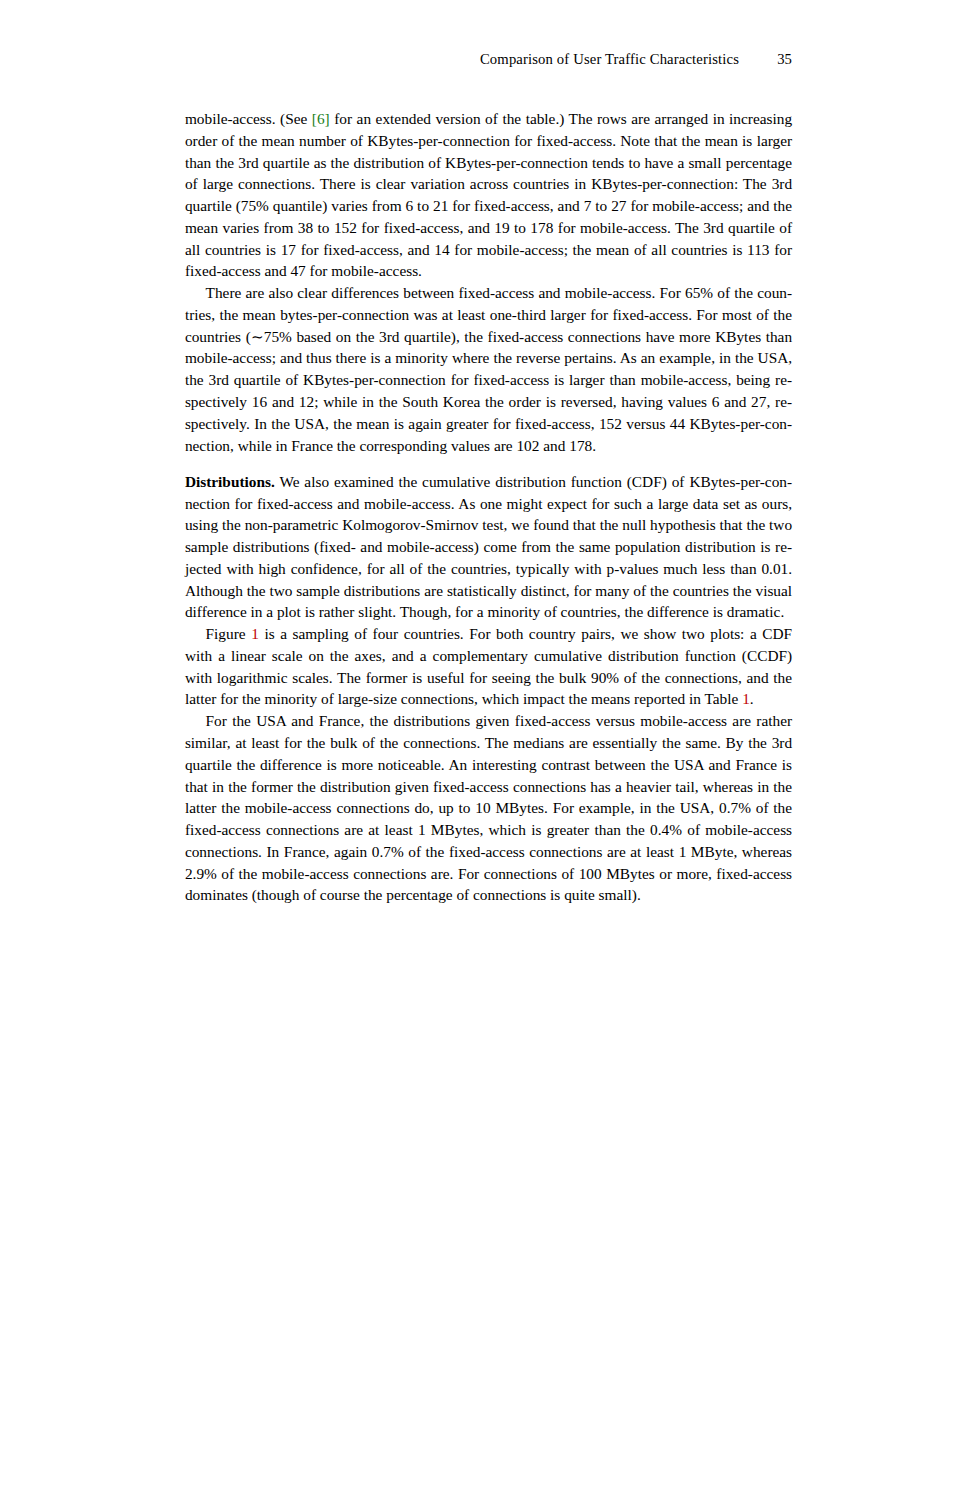Comparison of User Traffic Characteristics 35
mobile-access. (See [6] for an extended version of the table.) The rows are arranged in increasing order of the mean number of KBytes-per-connection for fixed-access. Note that the mean is larger than the 3rd quartile as the distribution of KBytes-per-connection tends to have a small percentage of large connections. There is clear variation across countries in KBytes-per-connection: The 3rd quartile (75% quantile) varies from 6 to 21 for fixed-access, and 7 to 27 for mobile-access; and the mean varies from 38 to 152 for fixed-access, and 19 to 178 for mobile-access. The 3rd quartile of all countries is 17 for fixed-access, and 14 for mobile-access; the mean of all countries is 113 for fixed-access and 47 for mobile-access.
There are also clear differences between fixed-access and mobile-access. For 65% of the countries, the mean bytes-per-connection was at least one-third larger for fixed-access. For most of the countries (∼75% based on the 3rd quartile), the fixed-access connections have more KBytes than mobile-access; and thus there is a minority where the reverse pertains. As an example, in the USA, the 3rd quartile of KBytes-per-connection for fixed-access is larger than mobile-access, being respectively 16 and 12; while in the South Korea the order is reversed, having values 6 and 27, respectively. In the USA, the mean is again greater for fixed-access, 152 versus 44 KBytes-per-connection, while in France the corresponding values are 102 and 178.
Distributions. We also examined the cumulative distribution function (CDF) of KBytes-per-connection for fixed-access and mobile-access. As one might expect for such a large data set as ours, using the non-parametric Kolmogorov-Smirnov test, we found that the null hypothesis that the two sample distributions (fixed- and mobile-access) come from the same population distribution is rejected with high confidence, for all of the countries, typically with p-values much less than 0.01. Although the two sample distributions are statistically distinct, for many of the countries the visual difference in a plot is rather slight. Though, for a minority of countries, the difference is dramatic.
Figure 1 is a sampling of four countries. For both country pairs, we show two plots: a CDF with a linear scale on the axes, and a complementary cumulative distribution function (CCDF) with logarithmic scales. The former is useful for seeing the bulk 90% of the connections, and the latter for the minority of large-size connections, which impact the means reported in Table 1.
For the USA and France, the distributions given fixed-access versus mobile-access are rather similar, at least for the bulk of the connections. The medians are essentially the same. By the 3rd quartile the difference is more noticeable. An interesting contrast between the USA and France is that in the former the distribution given fixed-access connections has a heavier tail, whereas in the latter the mobile-access connections do, up to 10 MBytes. For example, in the USA, 0.7% of the fixed-access connections are at least 1 MBytes, which is greater than the 0.4% of mobile-access connections. In France, again 0.7% of the fixed-access connections are at least 1 MByte, whereas 2.9% of the mobile-access connections are. For connections of 100 MBytes or more, fixed-access dominates (though of course the percentage of connections is quite small).